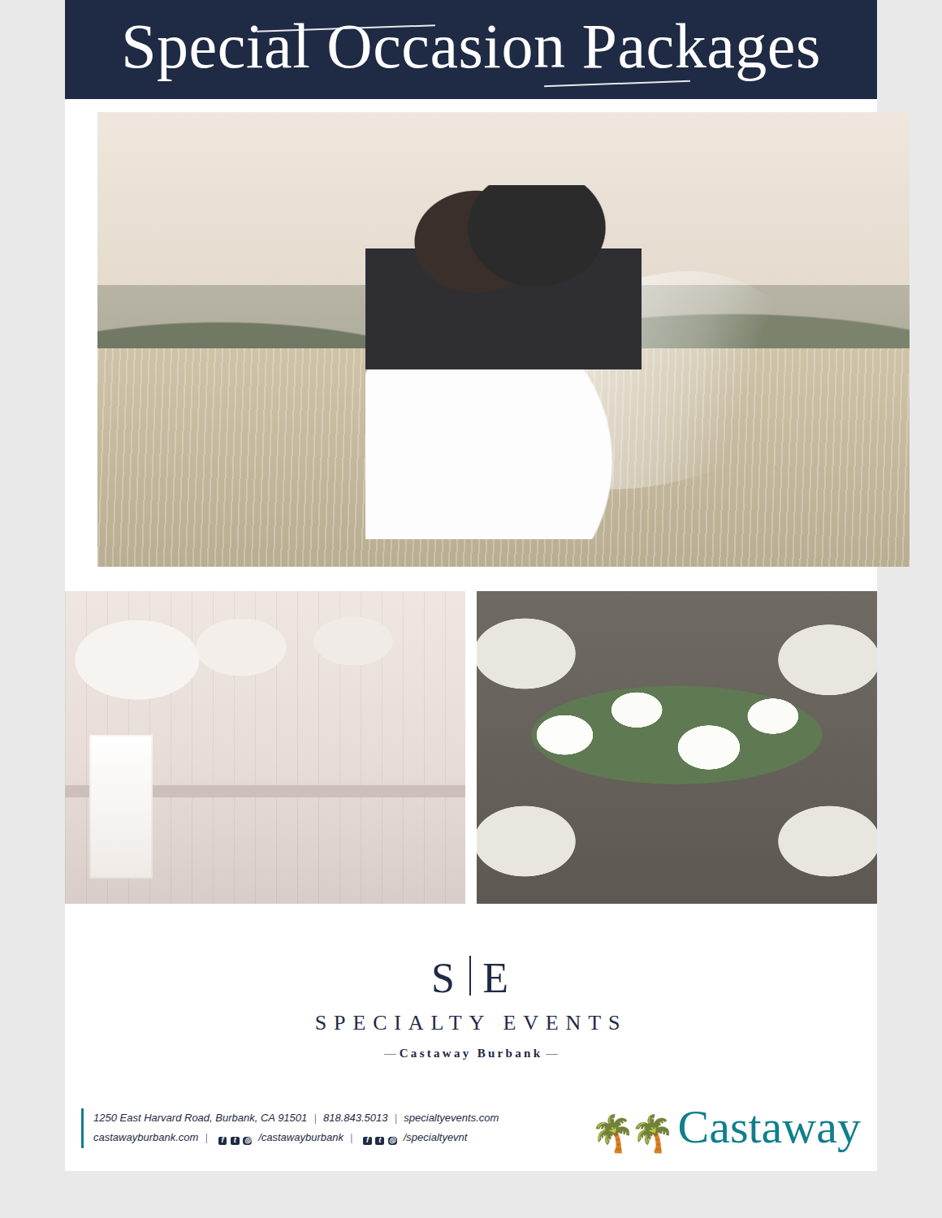Special Occasion Packages
S E
Specialty Events
— Castaway Burbank —
1250 East Harvard Road, Burbank, CA 91501 | 818.843.5013 | specialtyevents.com
castawayburbank.com | ft◎ /castawayburbank | ft◎ /specialtyevnt
🌴🌴 Castaway